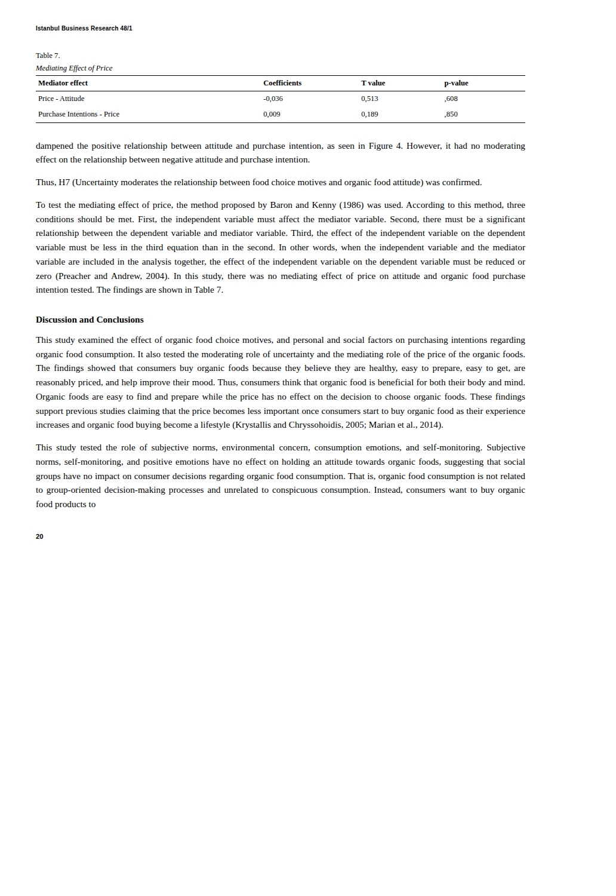Istanbul Business Research 48/1
Table 7.
Mediating Effect of Price
| Mediator effect | Coefficients | T value | p-value |
| --- | --- | --- | --- |
| Price - Attitude | -0,036 | 0,513 | ,608 |
| Purchase Intentions - Price | 0,009 | 0,189 | ,850 |
dampened the positive relationship between attitude and purchase intention, as seen in Figure 4. However, it had no moderating effect on the relationship between negative attitude and purchase intention.
Thus, H7 (Uncertainty moderates the relationship between food choice motives and organic food attitude) was confirmed.
To test the mediating effect of price, the method proposed by Baron and Kenny (1986) was used. According to this method, three conditions should be met. First, the independent variable must affect the mediator variable. Second, there must be a significant relationship between the dependent variable and mediator variable. Third, the effect of the independent variable on the dependent variable must be less in the third equation than in the second. In other words, when the independent variable and the mediator variable are included in the analysis together, the effect of the independent variable on the dependent variable must be reduced or zero (Preacher and Andrew, 2004). In this study, there was no mediating effect of price on attitude and organic food purchase intention tested. The findings are shown in Table 7.
Discussion and Conclusions
This study examined the effect of organic food choice motives, and personal and social factors on purchasing intentions regarding organic food consumption. It also tested the moderating role of uncertainty and the mediating role of the price of the organic foods. The findings showed that consumers buy organic foods because they believe they are healthy, easy to prepare, easy to get, are reasonably priced, and help improve their mood. Thus, consumers think that organic food is beneficial for both their body and mind. Organic foods are easy to find and prepare while the price has no effect on the decision to choose organic foods. These findings support previous studies claiming that the price becomes less important once consumers start to buy organic food as their experience increases and organic food buying become a lifestyle (Krystallis and Chryssohoidis, 2005; Marian et al., 2014).
This study tested the role of subjective norms, environmental concern, consumption emotions, and self-monitoring. Subjective norms, self-monitoring, and positive emotions have no effect on holding an attitude towards organic foods, suggesting that social groups have no impact on consumer decisions regarding organic food consumption. That is, organic food consumption is not related to group-oriented decision-making processes and unrelated to conspicuous consumption. Instead, consumers want to buy organic food products to
20